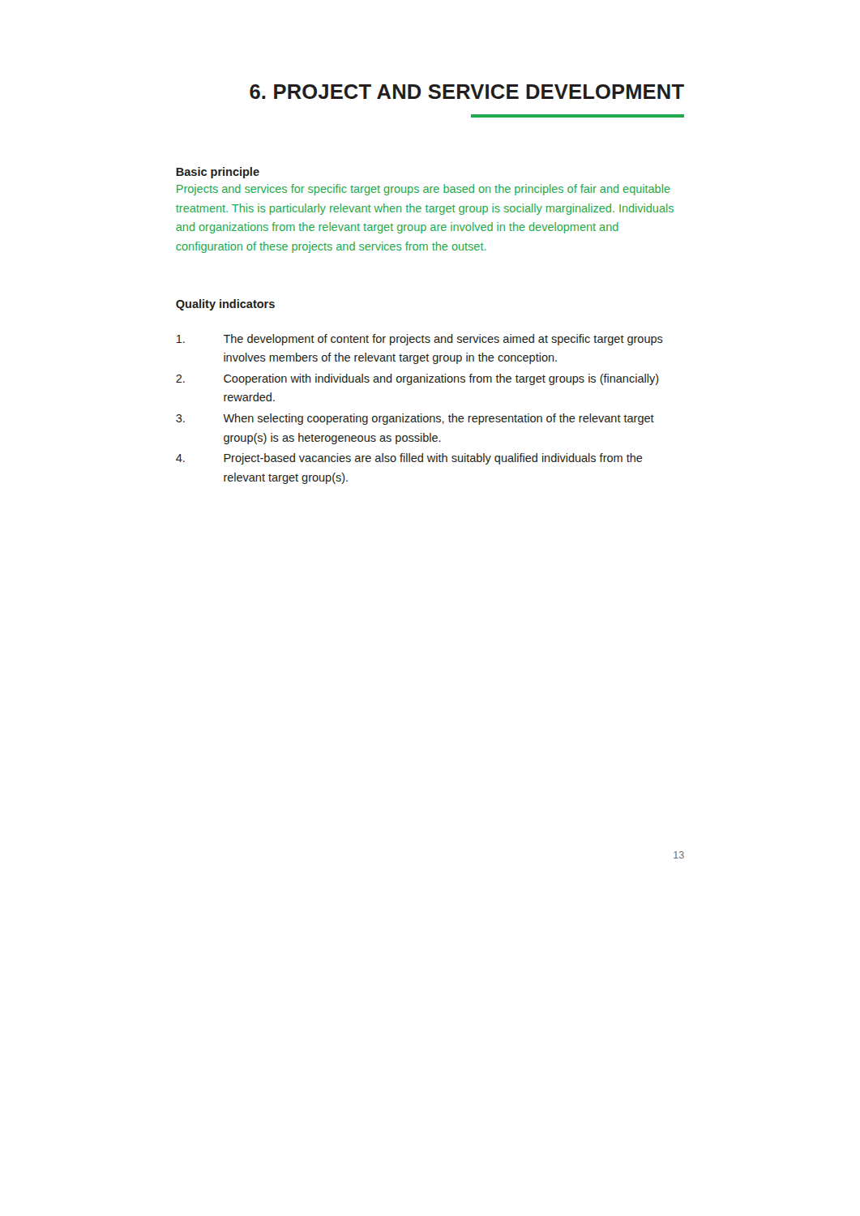6. PROJECT AND SERVICE DEVELOPMENT
Basic principle
Projects and services for specific target groups are based on the principles of fair and equitable treatment. This is particularly relevant when the target group is socially marginalized. Individuals and organizations from the relevant target group are involved in the development and configuration of these projects and services from the outset.
Quality indicators
1. The development of content for projects and services aimed at specific target groups involves members of the relevant target group in the conception.
2. Cooperation with individuals and organizations from the target groups is (financially) rewarded.
3. When selecting cooperating organizations, the representation of the relevant target group(s) is as heterogeneous as possible.
4. Project-based vacancies are also filled with suitably qualified individuals from the relevant target group(s).
13